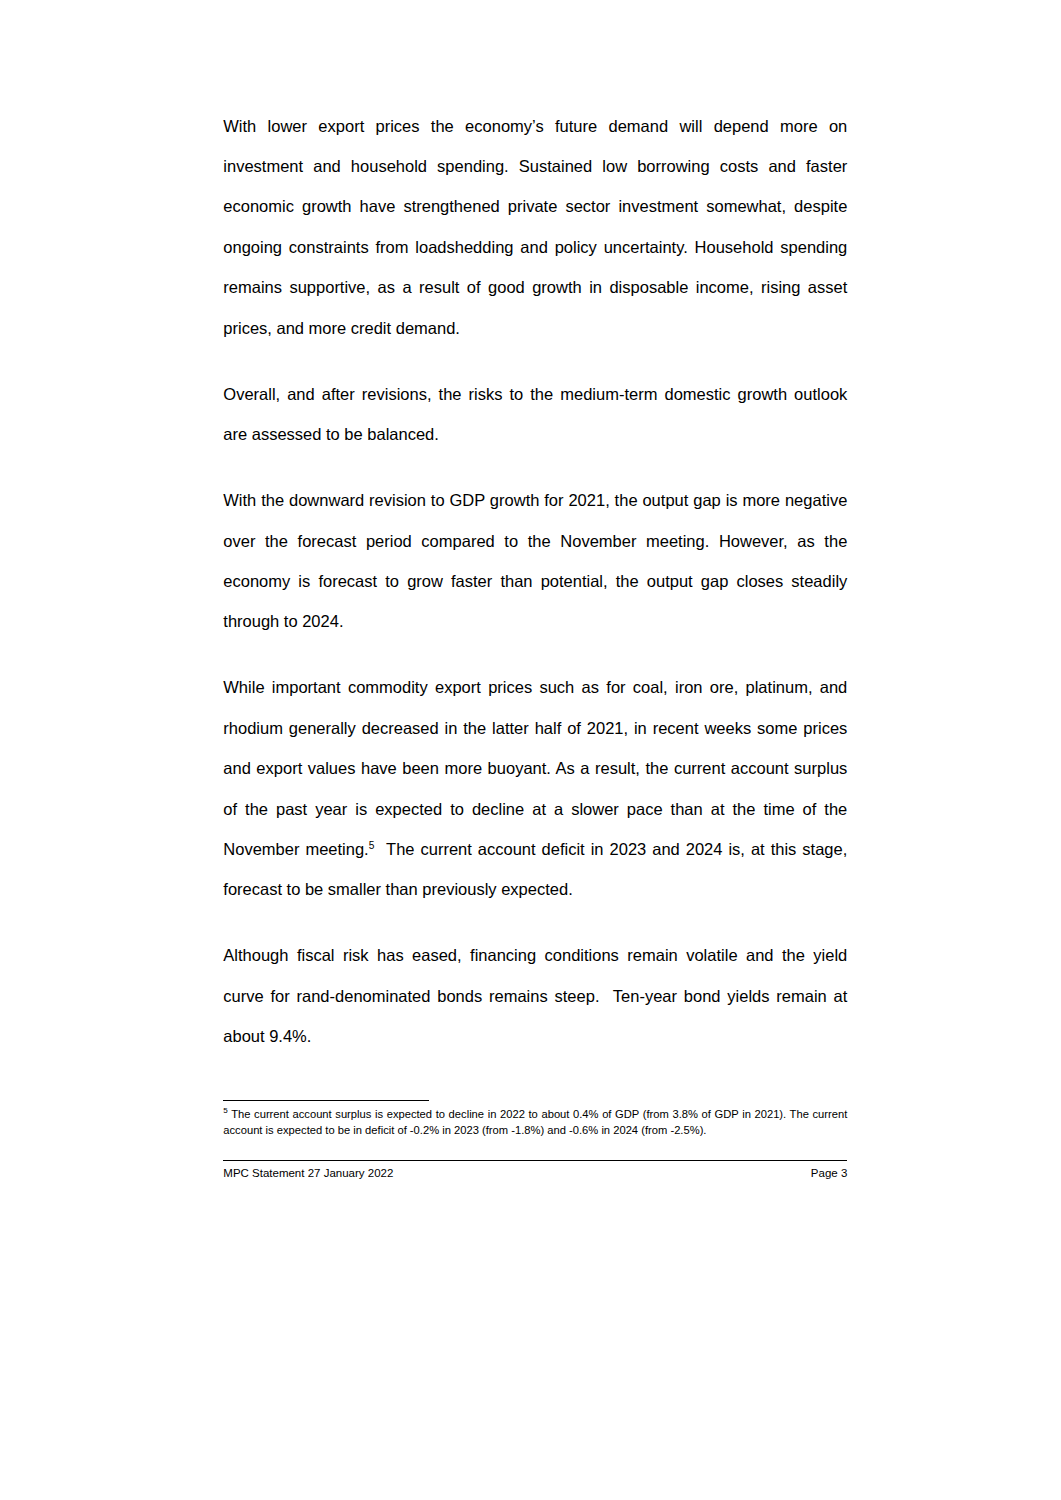With lower export prices the economy’s future demand will depend more on investment and household spending. Sustained low borrowing costs and faster economic growth have strengthened private sector investment somewhat, despite ongoing constraints from loadshedding and policy uncertainty. Household spending remains supportive, as a result of good growth in disposable income, rising asset prices, and more credit demand.
Overall, and after revisions, the risks to the medium-term domestic growth outlook are assessed to be balanced.
With the downward revision to GDP growth for 2021, the output gap is more negative over the forecast period compared to the November meeting. However, as the economy is forecast to grow faster than potential, the output gap closes steadily through to 2024.
While important commodity export prices such as for coal, iron ore, platinum, and rhodium generally decreased in the latter half of 2021, in recent weeks some prices and export values have been more buoyant. As a result, the current account surplus of the past year is expected to decline at a slower pace than at the time of the November meeting.5 The current account deficit in 2023 and 2024 is, at this stage, forecast to be smaller than previously expected.
Although fiscal risk has eased, financing conditions remain volatile and the yield curve for rand-denominated bonds remains steep. Ten-year bond yields remain at about 9.4%.
5 The current account surplus is expected to decline in 2022 to about 0.4% of GDP (from 3.8% of GDP in 2021). The current account is expected to be in deficit of -0.2% in 2023 (from -1.8%) and -0.6% in 2024 (from -2.5%).
MPC Statement 27 January 2022 Page 3